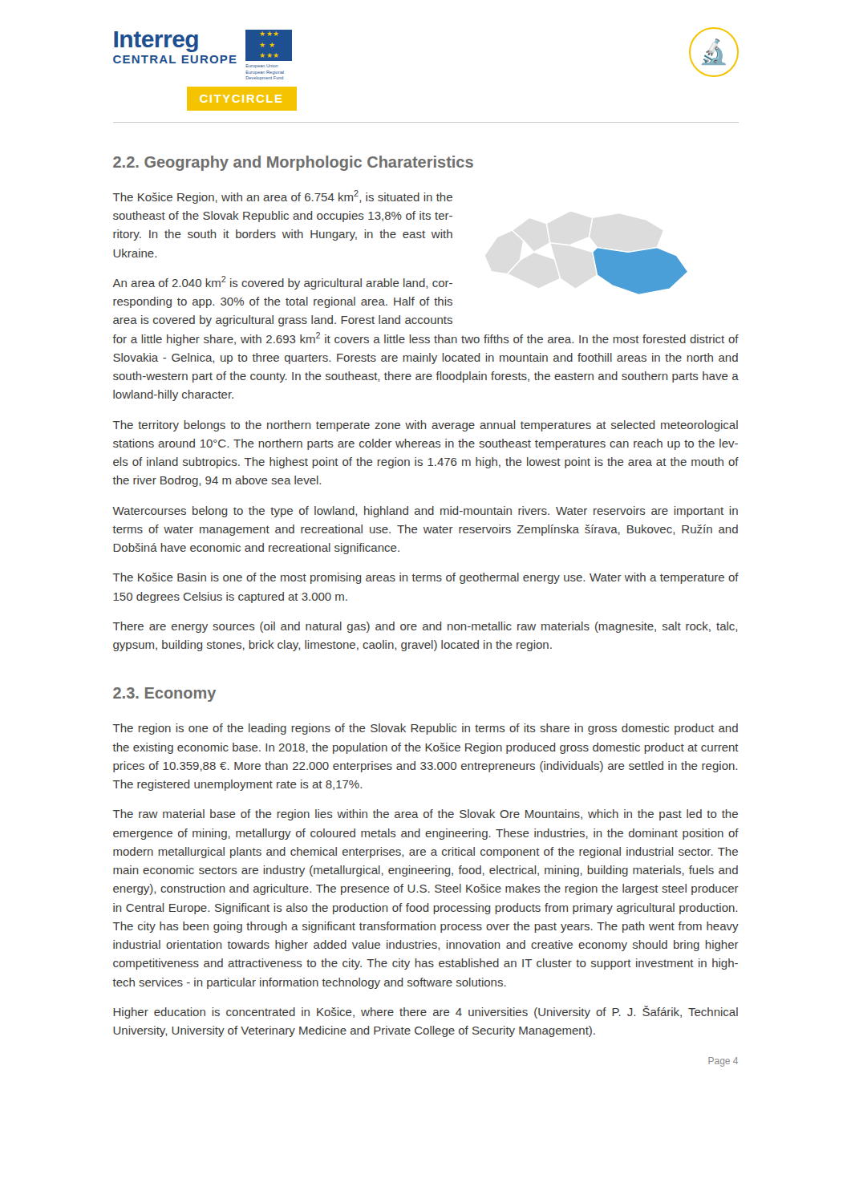Interreg
CENTRAL EUROPE
★ ★ ★
★ ★
★ ★ ★
European Union
European Regional
Development Fund
CITYCIRCLE
🔬
2.2. Geography and Morphologic Charateristics
The Košice Region, with an area of 6.754 km2, is situated in the southeast of the Slovak Republic and occupies 13,8% of its territory. In the south it borders with Hungary, in the east with Ukraine.
An area of 2.040 km2 is covered by agricultural arable land, corresponding to app. 30% of the total regional area. Half of this area is covered by agricultural grass land. Forest land accounts for a little higher share, with 2.693 km2 it covers a little less than two fifths of the area. In the most forested district of Slovakia - Gelnica, up to three quarters. Forests are mainly located in mountain and foothill areas in the north and south-western part of the county. In the southeast, there are floodplain forests, the eastern and southern parts have a lowland-hilly character.
The territory belongs to the northern temperate zone with average annual temperatures at selected meteorological stations around 10°C. The northern parts are colder whereas in the southeast temperatures can reach up to the levels of inland subtropics. The highest point of the region is 1.476 m high, the lowest point is the area at the mouth of the river Bodrog, 94 m above sea level.
Watercourses belong to the type of lowland, highland and mid-mountain rivers. Water reservoirs are important in terms of water management and recreational use. The water reservoirs Zemplínska šírava, Bukovec, Ružín and Dobšiná have economic and recreational significance.
The Košice Basin is one of the most promising areas in terms of geothermal energy use. Water with a temperature of 150 degrees Celsius is captured at 3.000 m.
There are energy sources (oil and natural gas) and ore and non-metallic raw materials (magnesite, salt rock, talc, gypsum, building stones, brick clay, limestone, caolin, gravel) located in the region.
2.3. Economy
The region is one of the leading regions of the Slovak Republic in terms of its share in gross domestic product and the existing economic base. In 2018, the population of the Košice Region produced gross domestic product at current prices of 10.359,88 €. More than 22.000 enterprises and 33.000 entrepreneurs (individuals) are settled in the region. The registered unemployment rate is at 8,17%.
The raw material base of the region lies within the area of the Slovak Ore Mountains, which in the past led to the emergence of mining, metallurgy of coloured metals and engineering. These industries, in the dominant position of modern metallurgical plants and chemical enterprises, are a critical component of the regional industrial sector. The main economic sectors are industry (metallurgical, engineering, food, electrical, mining, building materials, fuels and energy), construction and agriculture. The presence of U.S. Steel Košice makes the region the largest steel producer in Central Europe. Significant is also the production of food processing products from primary agricultural production. The city has been going through a significant transformation process over the past years. The path went from heavy industrial orientation towards higher added value industries, innovation and creative economy should bring higher competitiveness and attractiveness to the city. The city has established an IT cluster to support investment in high-tech services - in particular information technology and software solutions.
Higher education is concentrated in Košice, where there are 4 universities (University of P. J. Šafárik, Technical University, University of Veterinary Medicine and Private College of Security Management).
Page 4